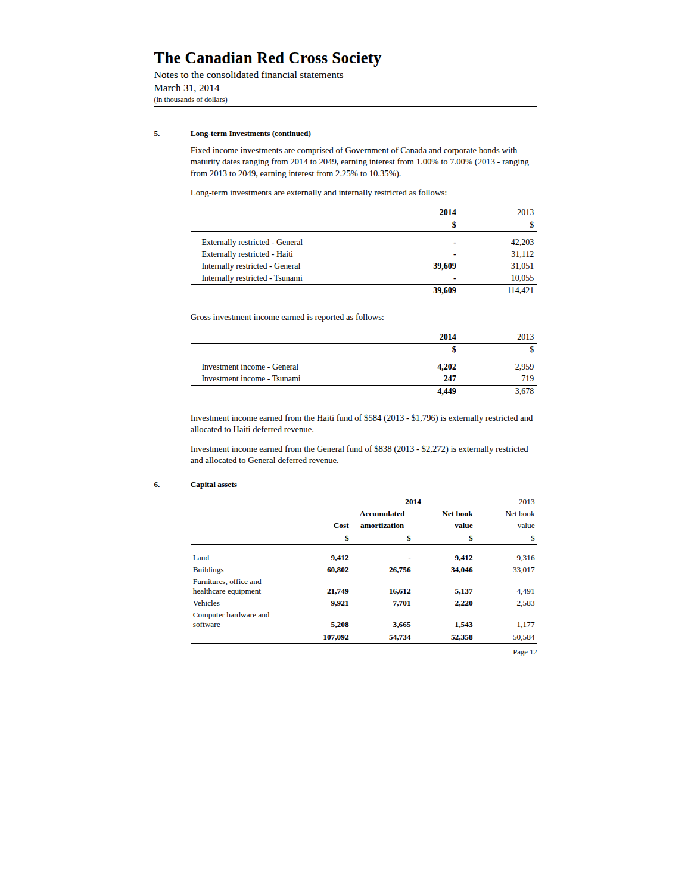The Canadian Red Cross Society
Notes to the consolidated financial statements
March 31, 2014
(in thousands of dollars)
5.
Long-term Investments (continued)
Fixed income investments are comprised of Government of Canada and corporate bonds with maturity dates ranging from 2014 to 2049, earning interest from 1.00% to 7.00% (2013 - ranging from 2013 to 2049, earning interest from 2.25% to 10.35%).
Long-term investments are externally and internally restricted as follows:
| | 2014 | 2013 |
| | $ | $ |
| Externally restricted - General | - | 42,203 |
| Externally restricted - Haiti | - | 31,112 |
| Internally restricted - General | 39,609 | 31,051 |
| Internally restricted - Tsunami | - | 10,055 |
| | 39,609 | 114,421 |
Gross investment income earned is reported as follows:
| | 2014 | 2013 |
| | $ | $ |
| Investment income - General | 4,202 | 2,959 |
| Investment income - Tsunami | 247 | 719 |
| | 4,449 | 3,678 |
Investment income earned from the Haiti fund of $584 (2013 - $1,796) is externally restricted and allocated to Haiti deferred revenue.
Investment income earned from the General fund of $838 (2013 - $2,272) is externally restricted and allocated to General deferred revenue.
6.
Capital assets
| | | 2014 | 2013 |
| | | Accumulated | Net book | Net book |
| | Cost | amortization | value | value |
| | $ | $ | $ | $ |
| Land | 9,412 | - | 9,412 | 9,316 |
| Buildings | 60,802 | 26,756 | 34,046 | 33,017 |
| Furnitures, office and healthcare equipment | 21,749 | 16,612 | 5,137 | 4,491 |
| Vehicles | 9,921 | 7,701 | 2,220 | 2,583 |
| Computer hardware and software | 5,208 | 3,665 | 1,543 | 1,177 |
| | 107,092 | 54,734 | 52,358 | 50,584 |
Page 12